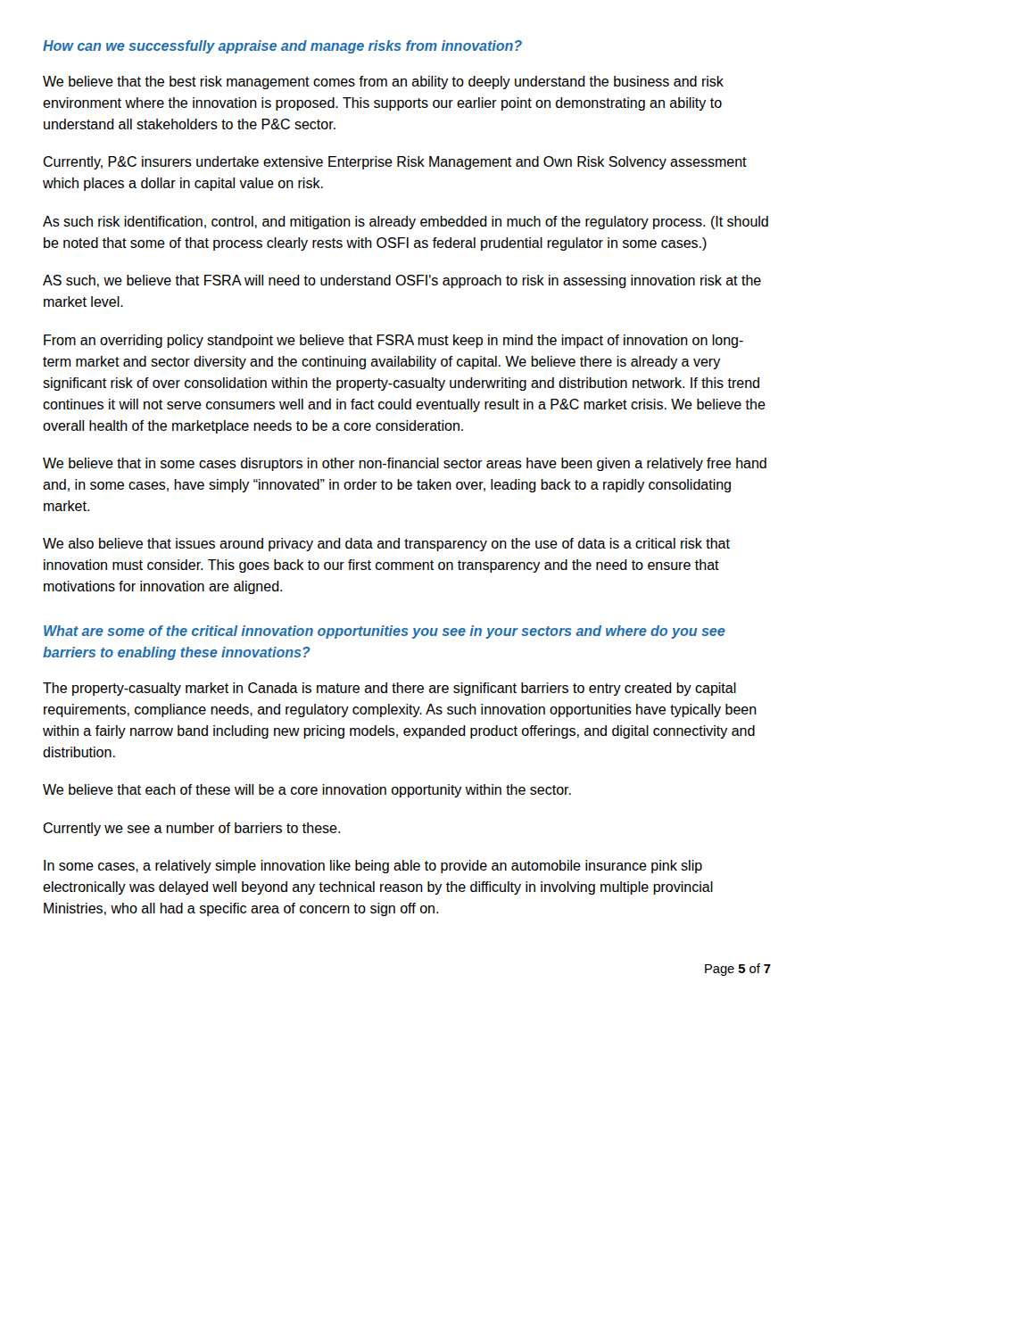How can we successfully appraise and manage risks from innovation?
We believe that the best risk management comes from an ability to deeply understand the business and risk environment where the innovation is proposed. This supports our earlier point on demonstrating an ability to understand all stakeholders to the P&C sector.
Currently, P&C insurers undertake extensive Enterprise Risk Management and Own Risk Solvency assessment which places a dollar in capital value on risk.
As such risk identification, control, and mitigation is already embedded in much of the regulatory process. (It should be noted that some of that process clearly rests with OSFI as federal prudential regulator in some cases.)
AS such, we believe that FSRA will need to understand OSFI's approach to risk in assessing innovation risk at the market level.
From an overriding policy standpoint we believe that FSRA must keep in mind the impact of innovation on long-term market and sector diversity and the continuing availability of capital. We believe there is already a very significant risk of over consolidation within the property-casualty underwriting and distribution network. If this trend continues it will not serve consumers well and in fact could eventually result in a P&C market crisis. We believe the overall health of the marketplace needs to be a core consideration.
We believe that in some cases disruptors in other non-financial sector areas have been given a relatively free hand and, in some cases, have simply “innovated” in order to be taken over, leading back to a rapidly consolidating market.
We also believe that issues around privacy and data and transparency on the use of data is a critical risk that innovation must consider. This goes back to our first comment on transparency and the need to ensure that motivations for innovation are aligned.
What are some of the critical innovation opportunities you see in your sectors and where do you see barriers to enabling these innovations?
The property-casualty market in Canada is mature and there are significant barriers to entry created by capital requirements, compliance needs, and regulatory complexity. As such innovation opportunities have typically been within a fairly narrow band including new pricing models, expanded product offerings, and digital connectivity and distribution.
We believe that each of these will be a core innovation opportunity within the sector.
Currently we see a number of barriers to these.
In some cases, a relatively simple innovation like being able to provide an automobile insurance pink slip electronically was delayed well beyond any technical reason by the difficulty in involving multiple provincial Ministries, who all had a specific area of concern to sign off on.
Page 5 of 7